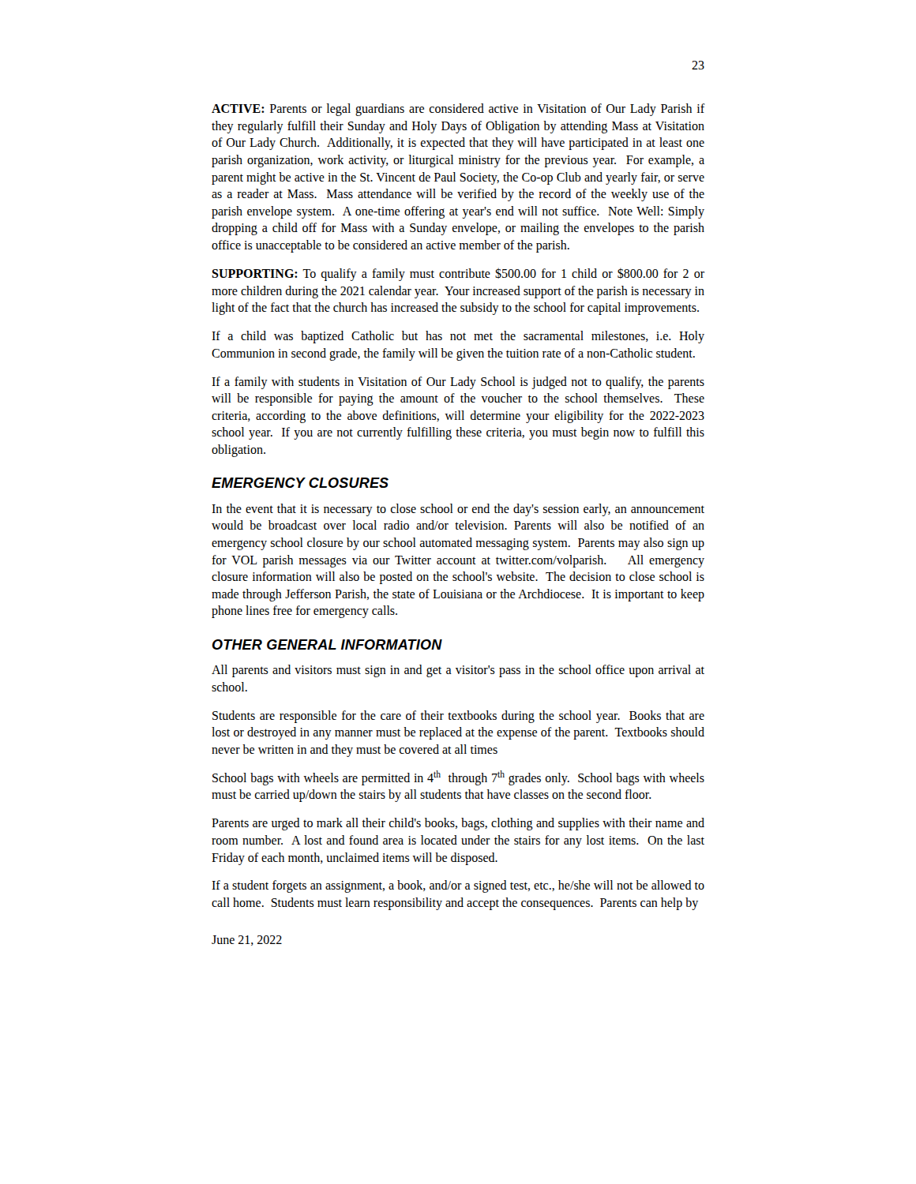23
ACTIVE: Parents or legal guardians are considered active in Visitation of Our Lady Parish if they regularly fulfill their Sunday and Holy Days of Obligation by attending Mass at Visitation of Our Lady Church. Additionally, it is expected that they will have participated in at least one parish organization, work activity, or liturgical ministry for the previous year. For example, a parent might be active in the St. Vincent de Paul Society, the Co-op Club and yearly fair, or serve as a reader at Mass. Mass attendance will be verified by the record of the weekly use of the parish envelope system. A one-time offering at year's end will not suffice. Note Well: Simply dropping a child off for Mass with a Sunday envelope, or mailing the envelopes to the parish office is unacceptable to be considered an active member of the parish.
SUPPORTING: To qualify a family must contribute $500.00 for 1 child or $800.00 for 2 or more children during the 2021 calendar year. Your increased support of the parish is necessary in light of the fact that the church has increased the subsidy to the school for capital improvements.
If a child was baptized Catholic but has not met the sacramental milestones, i.e. Holy Communion in second grade, the family will be given the tuition rate of a non-Catholic student.
If a family with students in Visitation of Our Lady School is judged not to qualify, the parents will be responsible for paying the amount of the voucher to the school themselves. These criteria, according to the above definitions, will determine your eligibility for the 2022-2023 school year. If you are not currently fulfilling these criteria, you must begin now to fulfill this obligation.
EMERGENCY CLOSURES
In the event that it is necessary to close school or end the day's session early, an announcement would be broadcast over local radio and/or television. Parents will also be notified of an emergency school closure by our school automated messaging system. Parents may also sign up for VOL parish messages via our Twitter account at twitter.com/volparish. All emergency closure information will also be posted on the school's website. The decision to close school is made through Jefferson Parish, the state of Louisiana or the Archdiocese. It is important to keep phone lines free for emergency calls.
OTHER GENERAL INFORMATION
All parents and visitors must sign in and get a visitor's pass in the school office upon arrival at school.
Students are responsible for the care of their textbooks during the school year. Books that are lost or destroyed in any manner must be replaced at the expense of the parent. Textbooks should never be written in and they must be covered at all times
School bags with wheels are permitted in 4th through 7th grades only. School bags with wheels must be carried up/down the stairs by all students that have classes on the second floor.
Parents are urged to mark all their child's books, bags, clothing and supplies with their name and room number. A lost and found area is located under the stairs for any lost items. On the last Friday of each month, unclaimed items will be disposed.
If a student forgets an assignment, a book, and/or a signed test, etc., he/she will not be allowed to call home. Students must learn responsibility and accept the consequences. Parents can help by
June 21, 2022